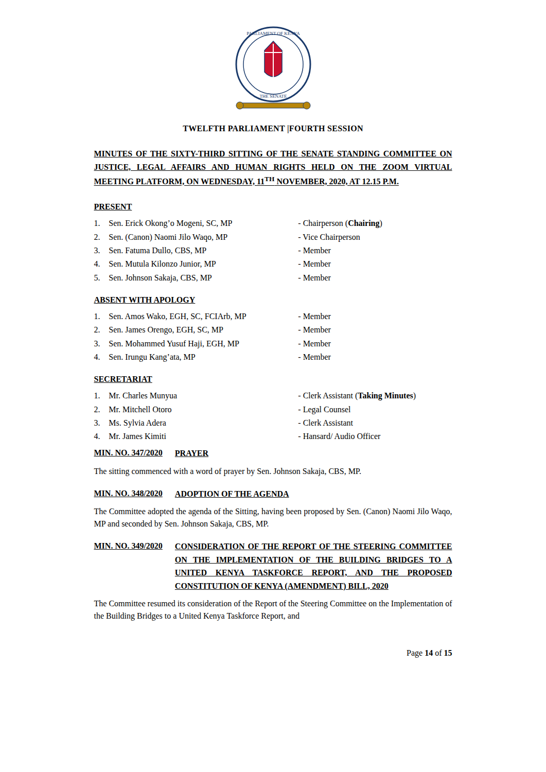PARLIAMENT OF KENYA THE SENATE
TWELFTH PARLIAMENT |FOURTH SESSION
MINUTES OF THE SIXTY-THIRD SITTING OF THE SENATE STANDING COMMITTEE ON JUSTICE, LEGAL AFFAIRS AND HUMAN RIGHTS HELD ON THE ZOOM VIRTUAL MEETING PLATFORM, ON WEDNESDAY, 11TH NOVEMBER, 2020, AT 12.15 P.M.
PRESENT
Sen. Erick Okong’o Mogeni, SC, MP Chairperson (Chairing)
Sen. (Canon) Naomi Jilo Waqo, MP Vice Chairperson
Sen. Fatuma Dullo, CBS, MP Member
Sen. Mutula Kilonzo Junior, MP Member
Sen. Johnson Sakaja, CBS, MP Member
ABSENT WITH APOLOGY
Sen. Amos Wako, EGH, SC, FCIArb, MP Member
Sen. James Orengo, EGH, SC, MP Member
Sen. Mohammed Yusuf Haji, EGH, MP Member
Sen. Irungu Kang’ata, MP Member
SECRETARIAT
Mr. Charles Munyua Clerk Assistant (Taking Minutes)
Mr. Mitchell Otoro Legal Counsel
Ms. Sylvia Adera Clerk Assistant
Mr. James Kimiti Hansard/ Audio Officer
MIN. NO. 347/2020 PRAYER
The sitting commenced with a word of prayer by Sen. Johnson Sakaja, CBS, MP.
MIN. NO. 348/2020 ADOPTION OF THE AGENDA
The Committee adopted the agenda of the Sitting, having been proposed by Sen. (Canon) Naomi Jilo Waqo, MP and seconded by Sen. Johnson Sakaja, CBS, MP.
MIN. NO. 349/2020 CONSIDERATION OF THE REPORT OF THE STEERING COMMITTEE ON THE IMPLEMENTATION OF THE BUILDING BRIDGES TO A UNITED KENYA TASKFORCE REPORT, AND THE PROPOSED CONSTITUTION OF KENYA (AMENDMENT) BILL, 2020
The Committee resumed its consideration of the Report of the Steering Committee on the Implementation of the Building Bridges to a United Kenya Taskforce Report, and
Page 14 of 15